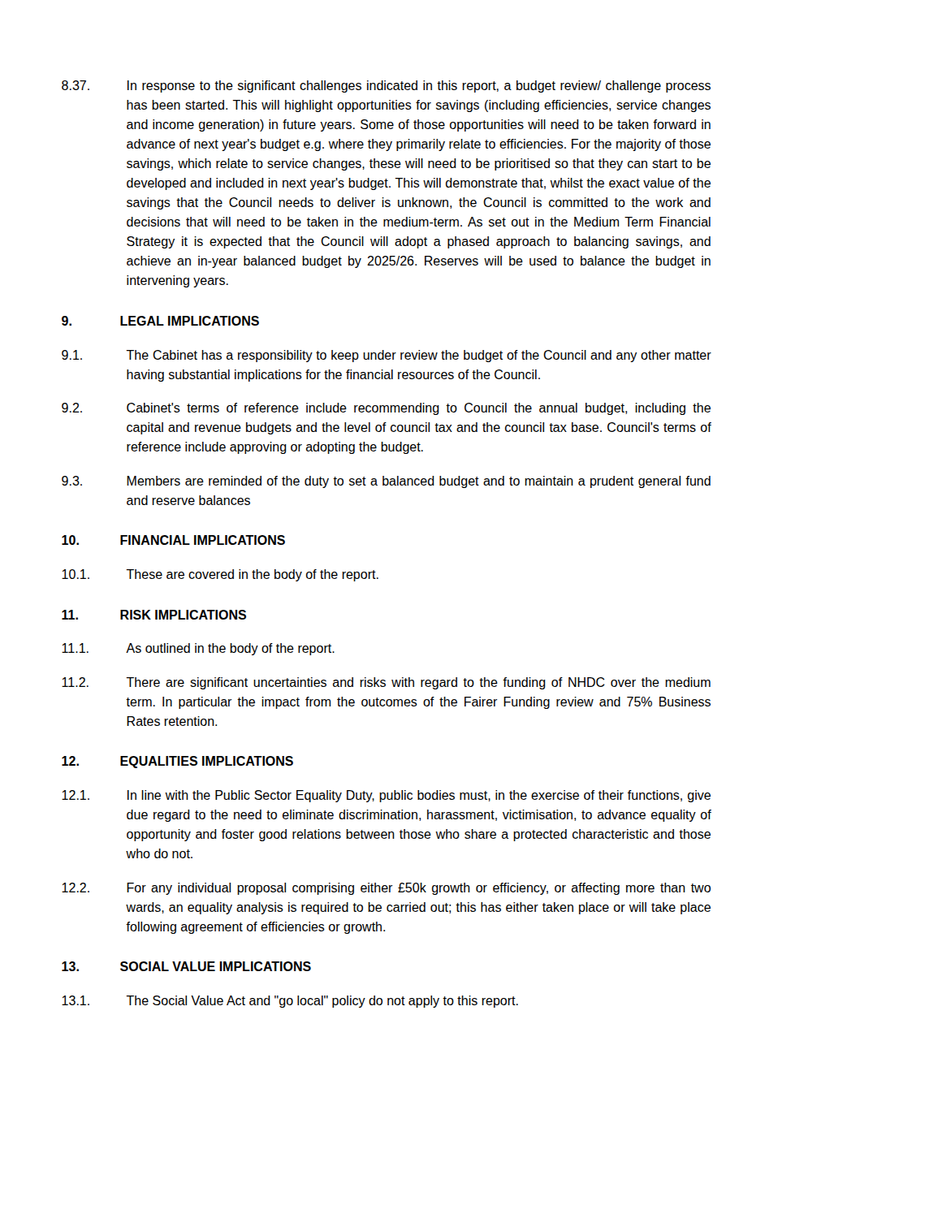8.37.
In response to the significant challenges indicated in this report, a budget review/ challenge process has been started. This will highlight opportunities for savings (including efficiencies, service changes and income generation) in future years. Some of those opportunities will need to be taken forward in advance of next year's budget e.g. where they primarily relate to efficiencies. For the majority of those savings, which relate to service changes, these will need to be prioritised so that they can start to be developed and included in next year's budget. This will demonstrate that, whilst the exact value of the savings that the Council needs to deliver is unknown, the Council is committed to the work and decisions that will need to be taken in the medium-term. As set out in the Medium Term Financial Strategy it is expected that the Council will adopt a phased approach to balancing savings, and achieve an in-year balanced budget by 2025/26. Reserves will be used to balance the budget in intervening years.
9. LEGAL IMPLICATIONS
9.1.
The Cabinet has a responsibility to keep under review the budget of the Council and any other matter having substantial implications for the financial resources of the Council.
9.2.
Cabinet's terms of reference include recommending to Council the annual budget, including the capital and revenue budgets and the level of council tax and the council tax base. Council's terms of reference include approving or adopting the budget.
9.3.
Members are reminded of the duty to set a balanced budget and to maintain a prudent general fund and reserve balances
10. FINANCIAL IMPLICATIONS
10.1.
These are covered in the body of the report.
11. RISK IMPLICATIONS
11.1.
As outlined in the body of the report.
11.2.
There are significant uncertainties and risks with regard to the funding of NHDC over the medium term. In particular the impact from the outcomes of the Fairer Funding review and 75% Business Rates retention.
12. EQUALITIES IMPLICATIONS
12.1.
In line with the Public Sector Equality Duty, public bodies must, in the exercise of their functions, give due regard to the need to eliminate discrimination, harassment, victimisation, to advance equality of opportunity and foster good relations between those who share a protected characteristic and those who do not.
12.2.
For any individual proposal comprising either £50k growth or efficiency, or affecting more than two wards, an equality analysis is required to be carried out; this has either taken place or will take place following agreement of efficiencies or growth.
13. SOCIAL VALUE IMPLICATIONS
13.1.
The Social Value Act and "go local" policy do not apply to this report.